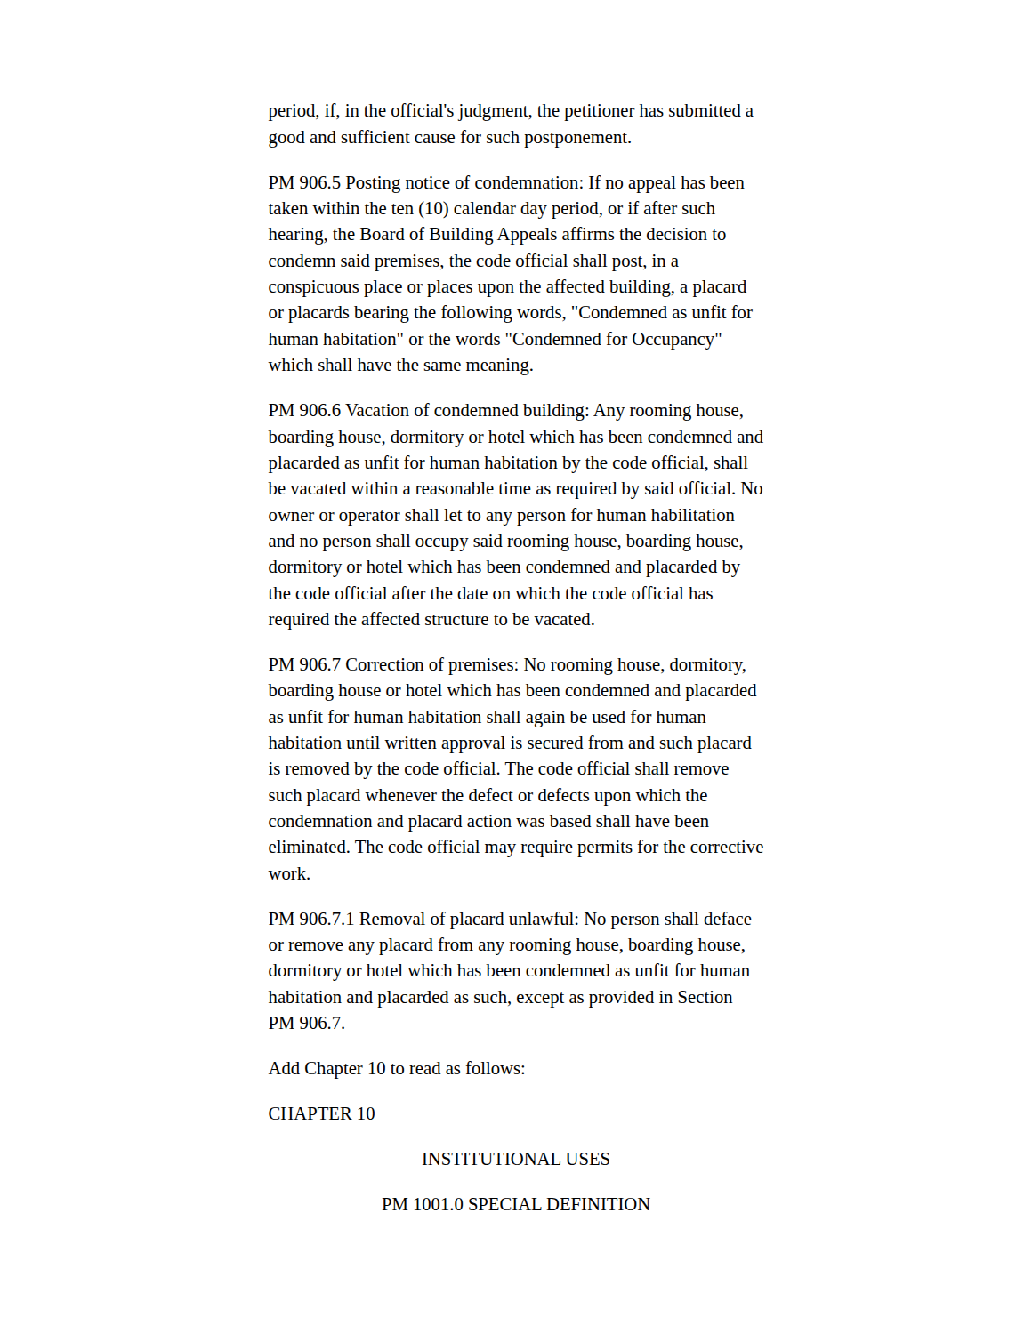period, if, in the official's judgment, the petitioner has submitted a good and sufficient cause for such postponement.
PM 906.5 Posting notice of condemnation: If no appeal has been taken within the ten (10) calendar day period, or if after such hearing, the Board of Building Appeals affirms the decision to condemn said premises, the code official shall post, in a conspicuous place or places upon the affected building, a placard or placards bearing the following words, "Condemned as unfit for human habitation" or the words "Condemned for Occupancy" which shall have the same meaning.
PM 906.6 Vacation of condemned building: Any rooming house, boarding house, dormitory or hotel which has been condemned and placarded as unfit for human habitation by the code official, shall be vacated within a reasonable time as required by said official. No owner or operator shall let to any person for human habilitation and no person shall occupy said rooming house, boarding house, dormitory or hotel which has been condemned and placarded by the code official after the date on which the code official has required the affected structure to be vacated.
PM 906.7 Correction of premises: No rooming house, dormitory, boarding house or hotel which has been condemned and placarded as unfit for human habitation shall again be used for human habitation until written approval is secured from and such placard is removed by the code official. The code official shall remove such placard whenever the defect or defects upon which the condemnation and placard action was based shall have been eliminated. The code official may require permits for the corrective work.
PM 906.7.1 Removal of placard unlawful: No person shall deface or remove any placard from any rooming house, boarding house, dormitory or hotel which has been condemned as unfit for human habitation and placarded as such, except as provided in Section PM 906.7.
Add Chapter 10 to read as follows:
CHAPTER 10
INSTITUTIONAL USES
PM 1001.0 SPECIAL DEFINITION